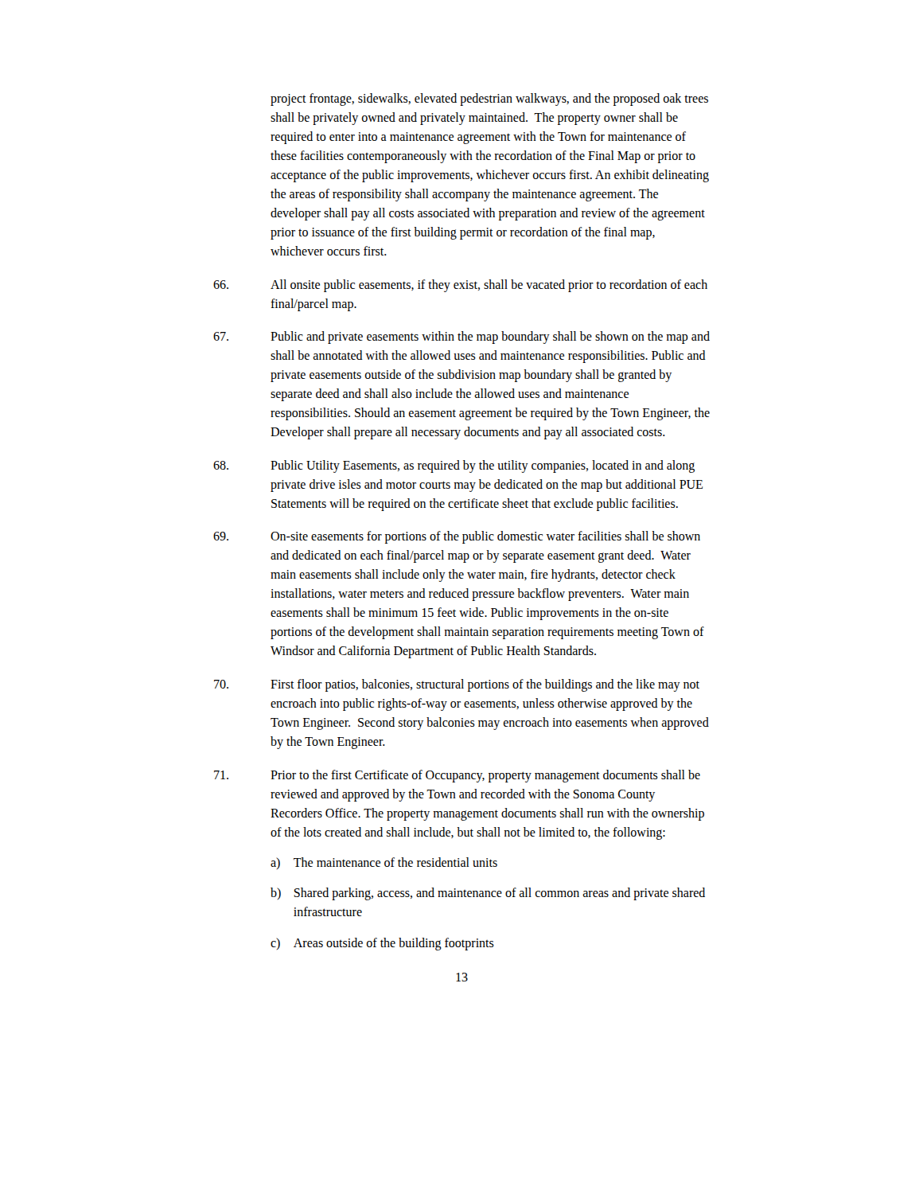project frontage, sidewalks, elevated pedestrian walkways, and the proposed oak trees shall be privately owned and privately maintained. The property owner shall be required to enter into a maintenance agreement with the Town for maintenance of these facilities contemporaneously with the recordation of the Final Map or prior to acceptance of the public improvements, whichever occurs first. An exhibit delineating the areas of responsibility shall accompany the maintenance agreement. The developer shall pay all costs associated with preparation and review of the agreement prior to issuance of the first building permit or recordation of the final map, whichever occurs first.
66. All onsite public easements, if they exist, shall be vacated prior to recordation of each final/parcel map.
67. Public and private easements within the map boundary shall be shown on the map and shall be annotated with the allowed uses and maintenance responsibilities. Public and private easements outside of the subdivision map boundary shall be granted by separate deed and shall also include the allowed uses and maintenance responsibilities. Should an easement agreement be required by the Town Engineer, the Developer shall prepare all necessary documents and pay all associated costs.
68. Public Utility Easements, as required by the utility companies, located in and along private drive isles and motor courts may be dedicated on the map but additional PUE Statements will be required on the certificate sheet that exclude public facilities.
69. On-site easements for portions of the public domestic water facilities shall be shown and dedicated on each final/parcel map or by separate easement grant deed. Water main easements shall include only the water main, fire hydrants, detector check installations, water meters and reduced pressure backflow preventers. Water main easements shall be minimum 15 feet wide. Public improvements in the on-site portions of the development shall maintain separation requirements meeting Town of Windsor and California Department of Public Health Standards.
70. First floor patios, balconies, structural portions of the buildings and the like may not encroach into public rights-of-way or easements, unless otherwise approved by the Town Engineer. Second story balconies may encroach into easements when approved by the Town Engineer.
71. Prior to the first Certificate of Occupancy, property management documents shall be reviewed and approved by the Town and recorded with the Sonoma County Recorders Office. The property management documents shall run with the ownership of the lots created and shall include, but shall not be limited to, the following:
a) The maintenance of the residential units
b) Shared parking, access, and maintenance of all common areas and private shared infrastructure
c) Areas outside of the building footprints
13